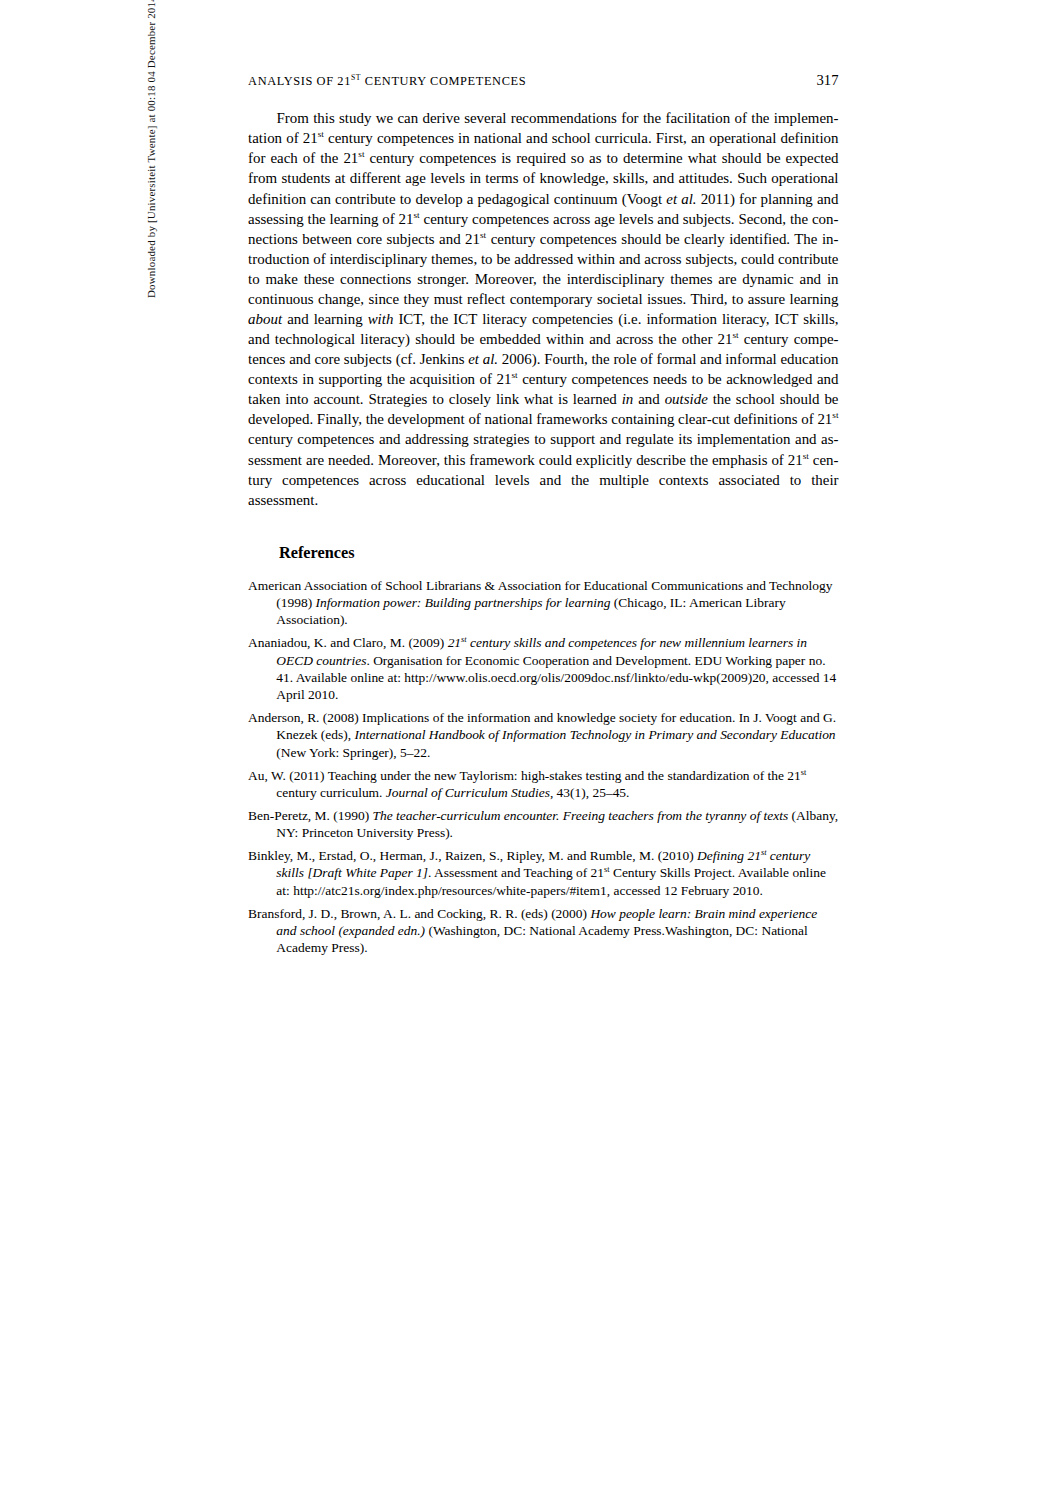Downloaded by [Universiteit Twente] at 00:18 04 December 2014
Analysis of 21st century competences 317
From this study we can derive several recommendations for the facilitation of the implementation of 21st century competences in national and school curricula. First, an operational definition for each of the 21st century competences is required so as to determine what should be expected from students at different age levels in terms of knowledge, skills, and attitudes. Such operational definition can contribute to develop a pedagogical continuum (Voogt et al. 2011) for planning and assessing the learning of 21st century competences across age levels and subjects. Second, the connections between core subjects and 21st century competences should be clearly identified. The introduction of interdisciplinary themes, to be addressed within and across subjects, could contribute to make these connections stronger. Moreover, the interdisciplinary themes are dynamic and in continuous change, since they must reflect contemporary societal issues. Third, to assure learning about and learning with ICT, the ICT literacy competencies (i.e. information literacy, ICT skills, and technological literacy) should be embedded within and across the other 21st century competences and core subjects (cf. Jenkins et al. 2006). Fourth, the role of formal and informal education contexts in supporting the acquisition of 21st century competences needs to be acknowledged and taken into account. Strategies to closely link what is learned in and outside the school should be developed. Finally, the development of national frameworks containing clear-cut definitions of 21st century competences and addressing strategies to support and regulate its implementation and assessment are needed. Moreover, this framework could explicitly describe the emphasis of 21st century competences across educational levels and the multiple contexts associated to their assessment.
References
American Association of School Librarians & Association for Educational Communications and Technology (1998) Information power: Building partnerships for learning (Chicago, IL: American Library Association).
Ananiadou, K. and Claro, M. (2009) 21st century skills and competences for new millennium learners in OECD countries. Organisation for Economic Cooperation and Development. EDU Working paper no. 41. Available online at: http://www.olis.oecd.org/olis/2009doc.nsf/linkto/edu-wkp(2009)20, accessed 14 April 2010.
Anderson, R. (2008) Implications of the information and knowledge society for education. In J. Voogt and G. Knezek (eds), International Handbook of Information Technology in Primary and Secondary Education (New York: Springer), 5–22.
Au, W. (2011) Teaching under the new Taylorism: high-stakes testing and the standardization of the 21st century curriculum. Journal of Curriculum Studies, 43(1), 25–45.
Ben-Peretz, M. (1990) The teacher-curriculum encounter. Freeing teachers from the tyranny of texts (Albany, NY: Princeton University Press).
Binkley, M., Erstad, O., Herman, J., Raizen, S., Ripley, M. and Rumble, M. (2010) Defining 21st century skills [Draft White Paper 1]. Assessment and Teaching of 21st Century Skills Project. Available online at: http://atc21s.org/index.php/resources/white-papers/#item1, accessed 12 February 2010.
Bransford, J. D., Brown, A. L. and Cocking, R. R. (eds) (2000) How people learn: Brain mind experience and school (expanded edn.) (Washington, DC: National Academy Press.Washington, DC: National Academy Press).